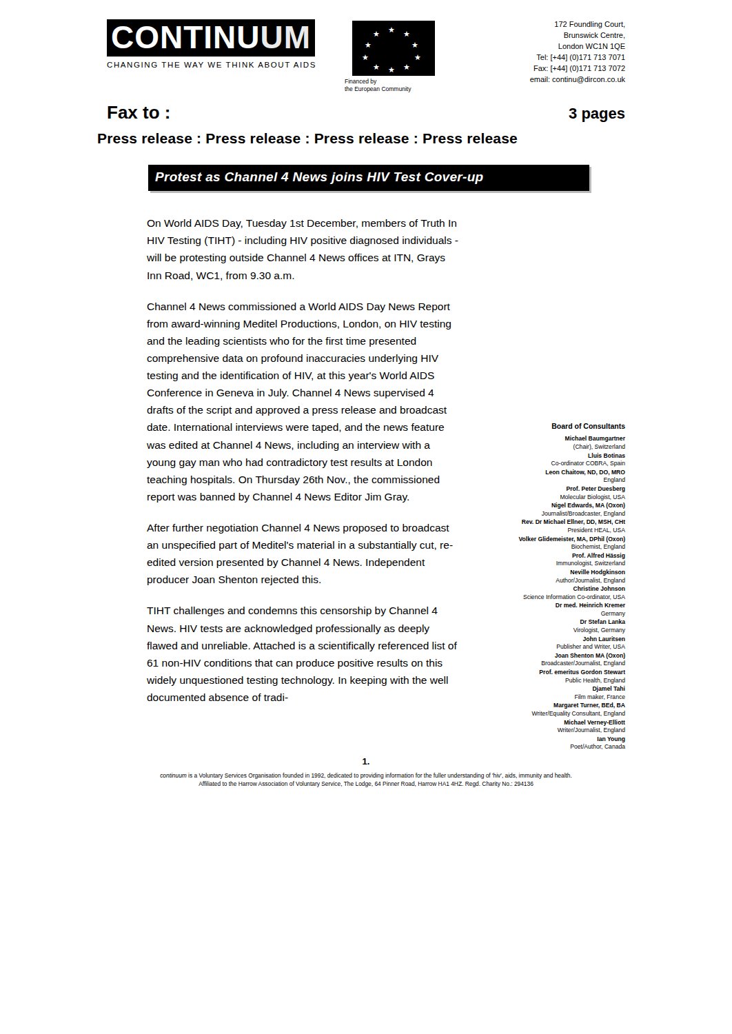CONTINUUM
CHANGING THE WAY WE THINK ABOUT AIDS
★ ★ ★ ★ ★ ★ ★ ★ ★ ★
Financed by
the European Community
172 Foundling Court,
Brunswick Centre,
London WC1N 1QE
Tel: [+44] (0)171 713 7071
Fax: [+44] (0)171 713 7072
email: continu@dircon.co.uk
Fax to :
3 pages
Press release : Press release : Press release : Press release
Protest as Channel 4 News joins HIV Test Cover-up
On World AIDS Day, Tuesday 1st December, members of Truth In HIV Testing (TIHT) - including HIV positive diagnosed individuals - will be protesting outside Channel 4 News offices at ITN, Grays Inn Road, WC1, from 9.30 a.m.
Channel 4 News commissioned a World AIDS Day News Report from award-winning Meditel Productions, London, on HIV testing and the leading scientists who for the first time presented comprehensive data on profound inaccuracies underlying HIV testing and the identification of HIV, at this year's World AIDS Conference in Geneva in July. Channel 4 News supervised 4 drafts of the script and approved a press release and broadcast date. International interviews were taped, and the news feature was edited at Channel 4 News, including an interview with a young gay man who had contradictory test results at London teaching hospitals. On Thursday 26th Nov., the commissioned report was banned by Channel 4 News Editor Jim Gray.
After further negotiation Channel 4 News proposed to broadcast an unspecified part of Meditel's material in a substantially cut, re-edited version presented by Channel 4 News. Independent producer Joan Shenton rejected this.
TIHT challenges and condemns this censorship by Channel 4 News. HIV tests are acknowledged professionally as deeply flawed and unreliable. Attached is a scientifically referenced list of 61 non-HIV conditions that can produce positive results on this widely unquestioned testing technology. In keeping with the well documented absence of tradi-
Board of Consultants
Michael Baumgartner
(Chair), Switzerland
Lluis Botinas
Co-ordinator COBRA, Spain
Leon Chaitow, ND, DO, MRO
England
Prof. Peter Duesberg
Molecular Biologist, USA
Nigel Edwards, MA (Oxon)
Journalist/Broadcaster, England
Rev. Dr Michael Ellner, DD, MSH, CHt
President HEAL, USA
Volker Glidemeister, MA, DPhil (Oxon)
Biochemist, England
Prof. Alfred Hässig
Immunologist, Switzerland
Neville Hodgkinson
Author/Journalist, England
Christine Johnson
Science Information Co-ordinator, USA
Dr med. Heinrich Kremer
Germany
Dr Stefan Lanka
Virologist, Germany
John Lauritsen
Publisher and Writer, USA
Joan Shenton MA (Oxon)
Broadcaster/Journalist, England
Prof. emeritus Gordon Stewart
Public Health, England
Djamel Tahi
Film maker, France
Margaret Turner, BEd, BA
Writer/Equality Consultant, England
Michael Verney-Elliott
Writer/Journalist, England
Ian Young
Poet/Author, Canada
1.
continuum is a Voluntary Services Organisation founded in 1992, dedicated to providing information for the fuller understanding of 'hiv', aids, immunity and health.
Affiliated to the Harrow Association of Voluntary Service, The Lodge, 64 Pinner Road, Harrow HA1 4HZ. Regd. Charity No.: 294136